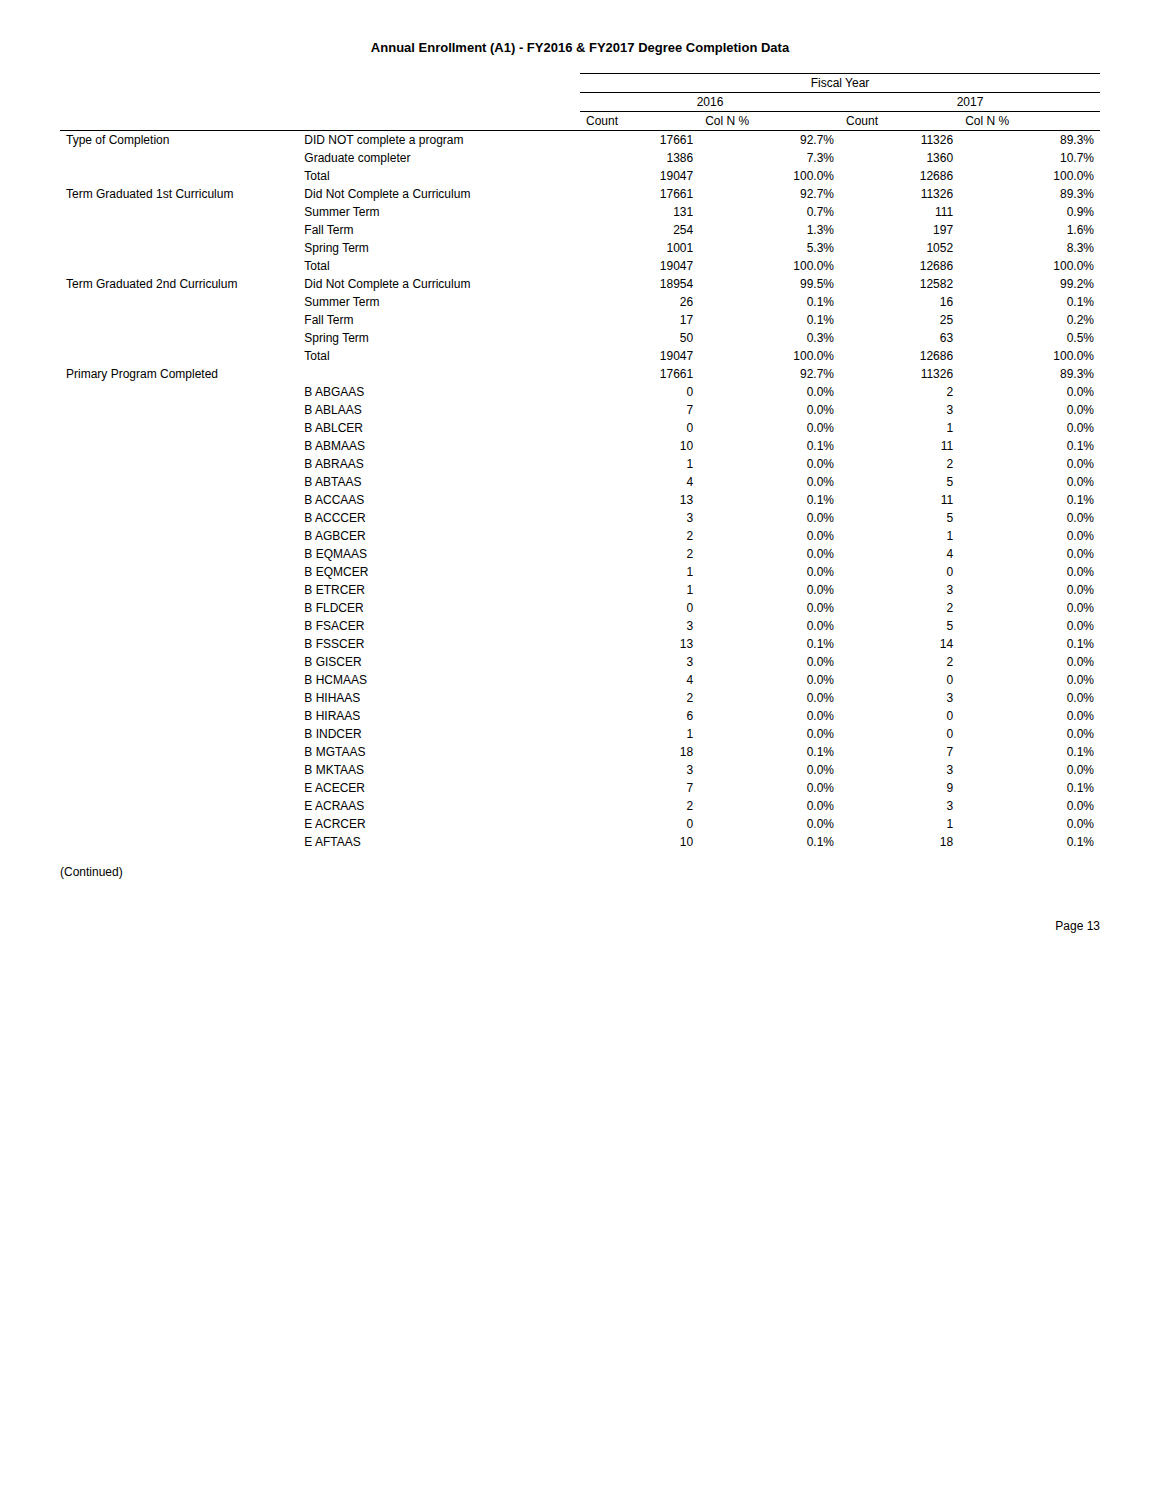Annual Enrollment (A1) - FY2016 & FY2017 Degree Completion Data
| | | Fiscal Year |
| --- | --- | --- |
| | | 2016 | 2017 |
| | | Count | Col N % | Count | Col N % |
| Type of Completion | DID NOT complete a program | 17661 | 92.7% | 11326 | 89.3% |
| | Graduate completer | 1386 | 7.3% | 1360 | 10.7% |
| | Total | 19047 | 100.0% | 12686 | 100.0% |
| Term Graduated 1st Curriculum | Did Not Complete a Curriculum | 17661 | 92.7% | 11326 | 89.3% |
| | Summer Term | 131 | 0.7% | 111 | 0.9% |
| | Fall Term | 254 | 1.3% | 197 | 1.6% |
| | Spring Term | 1001 | 5.3% | 1052 | 8.3% |
| | Total | 19047 | 100.0% | 12686 | 100.0% |
| Term Graduated 2nd Curriculum | Did Not Complete a Curriculum | 18954 | 99.5% | 12582 | 99.2% |
| | Summer Term | 26 | 0.1% | 16 | 0.1% |
| | Fall Term | 17 | 0.1% | 25 | 0.2% |
| | Spring Term | 50 | 0.3% | 63 | 0.5% |
| | Total | 19047 | 100.0% | 12686 | 100.0% |
| Primary Program Completed | | 17661 | 92.7% | 11326 | 89.3% |
| | B ABGAAS | 0 | 0.0% | 2 | 0.0% |
| | B ABLAAS | 7 | 0.0% | 3 | 0.0% |
| | B ABLCER | 0 | 0.0% | 1 | 0.0% |
| | B ABMAAS | 10 | 0.1% | 11 | 0.1% |
| | B ABRAAS | 1 | 0.0% | 2 | 0.0% |
| | B ABTAAS | 4 | 0.0% | 5 | 0.0% |
| | B ACCAAS | 13 | 0.1% | 11 | 0.1% |
| | B ACCCER | 3 | 0.0% | 5 | 0.0% |
| | B AGBCER | 2 | 0.0% | 1 | 0.0% |
| | B EQMAAS | 2 | 0.0% | 4 | 0.0% |
| | B EQMCER | 1 | 0.0% | 0 | 0.0% |
| | B ETRCER | 1 | 0.0% | 3 | 0.0% |
| | B FLDCER | 0 | 0.0% | 2 | 0.0% |
| | B FSACER | 3 | 0.0% | 5 | 0.0% |
| | B FSSCER | 13 | 0.1% | 14 | 0.1% |
| | B GISCER | 3 | 0.0% | 2 | 0.0% |
| | B HCMAAS | 4 | 0.0% | 0 | 0.0% |
| | B HIHAAS | 2 | 0.0% | 3 | 0.0% |
| | B HIRAAS | 6 | 0.0% | 0 | 0.0% |
| | B INDCER | 1 | 0.0% | 0 | 0.0% |
| | B MGTAAS | 18 | 0.1% | 7 | 0.1% |
| | B MKTAAS | 3 | 0.0% | 3 | 0.0% |
| | E ACECER | 7 | 0.0% | 9 | 0.1% |
| | E ACRAAS | 2 | 0.0% | 3 | 0.0% |
| | E ACRCER | 0 | 0.0% | 1 | 0.0% |
| | E AFTAAS | 10 | 0.1% | 18 | 0.1% |
(Continued)
Page 13